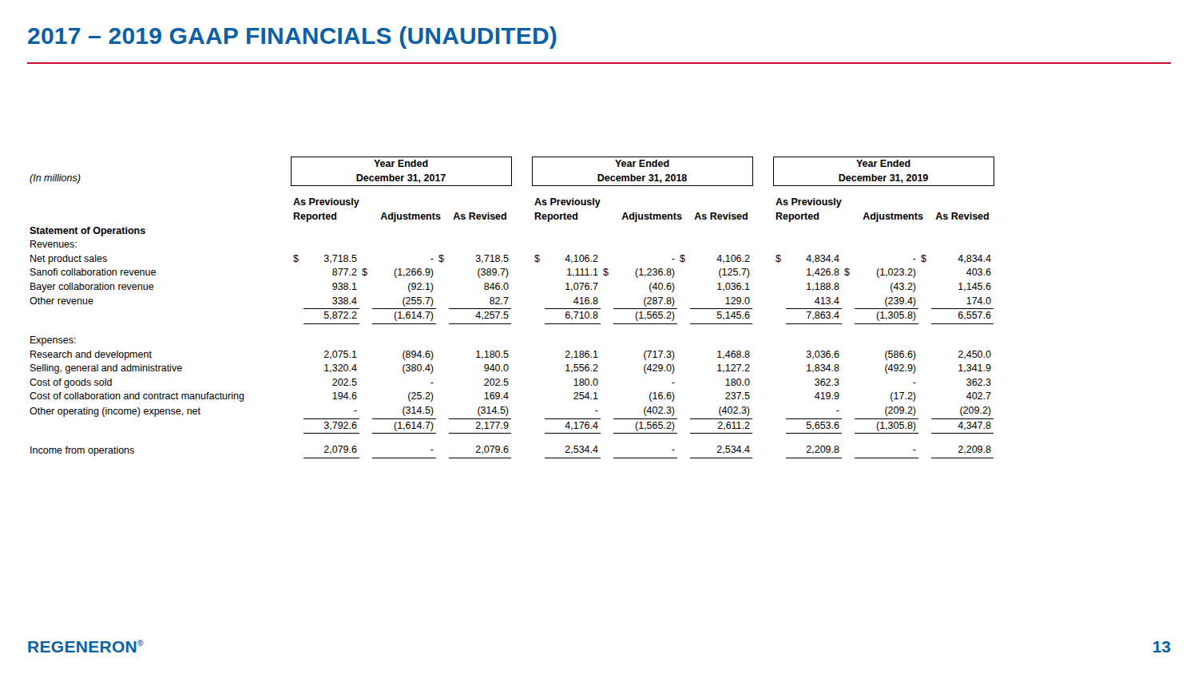2017 – 2019 GAAP FINANCIALS (UNAUDITED)
| | Year Ended | | Year Ended | | Year Ended |
| (In millions) | December 31, 2017 | | December 31, 2018 | | December 31, 2019 |
| | As Previously | | | As Previously | | | As Previously | |
| | Reported | Adjustments | As Revised | | Reported | Adjustments | As Revised | | Reported | Adjustments | As Revised |
| Statement of Operations | |
| Revenues: | |
| Net product sales | $ | 3,718.5 | | - | $ | 3,718.5 | | $ | 4,106.2 | | - | $ | 4,106.2 | | $ | 4,834.4 | | - | $ | 4,834.4 |
| Sanofi collaboration revenue | | 877.2 | $ | (1,266.9) | | (389.7) | | | 1,111.1 | $ | (1,236.8) | | (125.7) | | | 1,426.8 | $ | (1,023.2) | | 403.6 |
| Bayer collaboration revenue | | 938.1 | | (92.1) | | 846.0 | | | 1,076.7 | | (40.6) | | 1,036.1 | | | 1,188.8 | | (43.2) | | 1,145.6 |
| Other revenue | | 338.4 | | (255.7) | | 82.7 | | | 416.8 | | (287.8) | | 129.0 | | | 413.4 | | (239.4) | | 174.0 |
| | | 5,872.2 | | (1,614.7) | | 4,257.5 | | | 6,710.8 | | (1,565.2) | | 5,145.6 | | | 7,863.4 | | (1,305.8) | | 6,557.6 |
| Expenses: | |
| Research and development | | 2,075.1 | | (894.6) | | 1,180.5 | | | 2,186.1 | | (717.3) | | 1,468.8 | | | 3,036.6 | | (586.6) | | 2,450.0 |
| Selling, general and administrative | | 1,320.4 | | (380.4) | | 940.0 | | | 1,556.2 | | (429.0) | | 1,127.2 | | | 1,834.8 | | (492.9) | | 1,341.9 |
| Cost of goods sold | | 202.5 | | - | | 202.5 | | | 180.0 | | - | | 180.0 | | | 362.3 | | - | | 362.3 |
| Cost of collaboration and contract manufacturing | | 194.6 | | (25.2) | | 169.4 | | | 254.1 | | (16.6) | | 237.5 | | | 419.9 | | (17.2) | | 402.7 |
| Other operating (income) expense, net | | - | | (314.5) | | (314.5) | | | - | | (402.3) | | (402.3) | | | - | | (209.2) | | (209.2) |
| | | 3,792.6 | | (1,614.7) | | 2,177.9 | | | 4,176.4 | | (1,565.2) | | 2,611.2 | | | 5,653.6 | | (1,305.8) | | 4,347.8 |
| Income from operations | | 2,079.6 | | - | | 2,079.6 | | | 2,534.4 | | - | | 2,534.4 | | | 2,209.8 | | - | | 2,209.8 |
REGENERON®
13